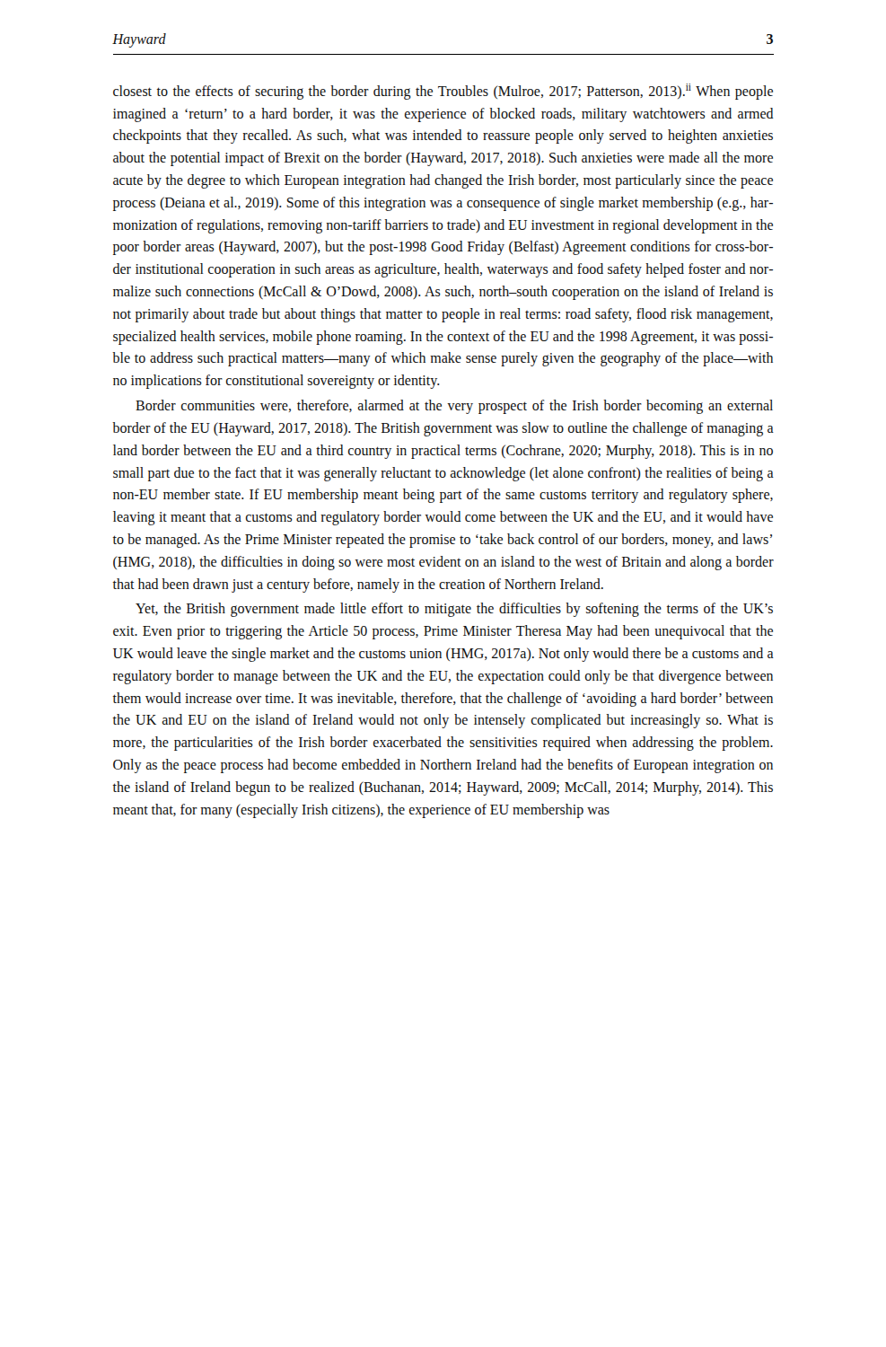Hayward 3
closest to the effects of securing the border during the Troubles (Mulroe, 2017; Patterson, 2013).ii When people imagined a ‘return’ to a hard border, it was the experience of blocked roads, military watchtowers and armed checkpoints that they recalled. As such, what was intended to reassure people only served to heighten anxieties about the potential impact of Brexit on the border (Hayward, 2017, 2018). Such anxieties were made all the more acute by the degree to which European integration had changed the Irish border, most particularly since the peace process (Deiana et al., 2019). Some of this integration was a consequence of single market membership (e.g., harmonization of regulations, removing non-tariff barriers to trade) and EU investment in regional development in the poor border areas (Hayward, 2007), but the post-1998 Good Friday (Belfast) Agreement conditions for cross-border institutional cooperation in such areas as agriculture, health, waterways and food safety helped foster and normalize such connections (McCall & O’Dowd, 2008). As such, north–south cooperation on the island of Ireland is not primarily about trade but about things that matter to people in real terms: road safety, flood risk management, specialized health services, mobile phone roaming. In the context of the EU and the 1998 Agreement, it was possible to address such practical matters—many of which make sense purely given the geography of the place—with no implications for constitutional sovereignty or identity.
Border communities were, therefore, alarmed at the very prospect of the Irish border becoming an external border of the EU (Hayward, 2017, 2018). The British government was slow to outline the challenge of managing a land border between the EU and a third country in practical terms (Cochrane, 2020; Murphy, 2018). This is in no small part due to the fact that it was generally reluctant to acknowledge (let alone confront) the realities of being a non-EU member state. If EU membership meant being part of the same customs territory and regulatory sphere, leaving it meant that a customs and regulatory border would come between the UK and the EU, and it would have to be managed. As the Prime Minister repeated the promise to ‘take back control of our borders, money, and laws’ (HMG, 2018), the difficulties in doing so were most evident on an island to the west of Britain and along a border that had been drawn just a century before, namely in the creation of Northern Ireland.
Yet, the British government made little effort to mitigate the difficulties by softening the terms of the UK’s exit. Even prior to triggering the Article 50 process, Prime Minister Theresa May had been unequivocal that the UK would leave the single market and the customs union (HMG, 2017a). Not only would there be a customs and a regulatory border to manage between the UK and the EU, the expectation could only be that divergence between them would increase over time. It was inevitable, therefore, that the challenge of ‘avoiding a hard border’ between the UK and EU on the island of Ireland would not only be intensely complicated but increasingly so. What is more, the particularities of the Irish border exacerbated the sensitivities required when addressing the problem. Only as the peace process had become embedded in Northern Ireland had the benefits of European integration on the island of Ireland begun to be realized (Buchanan, 2014; Hayward, 2009; McCall, 2014; Murphy, 2014). This meant that, for many (especially Irish citizens), the experience of EU membership was